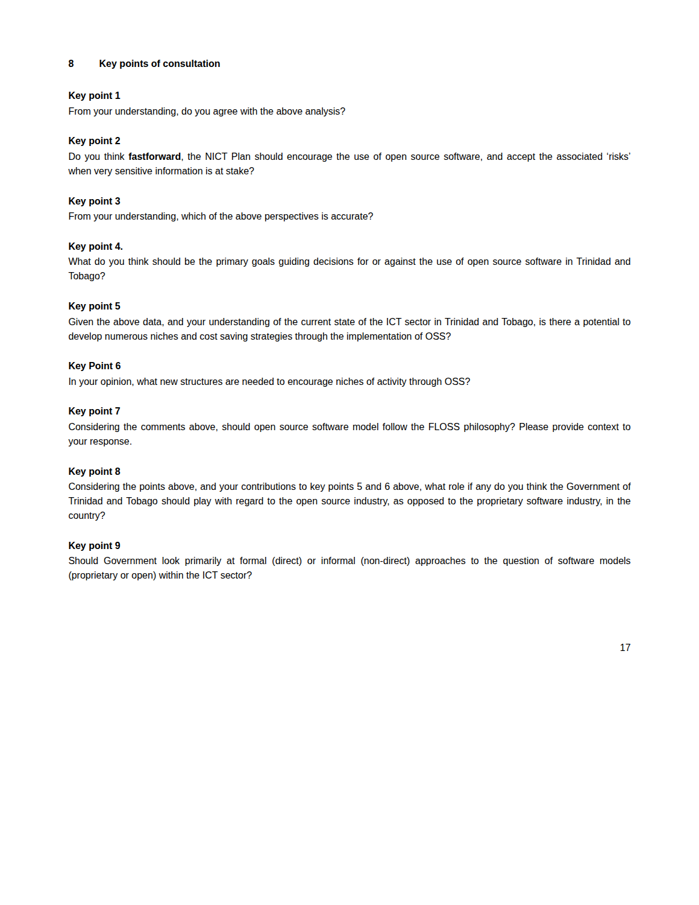8 Key points of consultation
Key point 1
From your understanding, do you agree with the above analysis?
Key point 2
Do you think fastforward, the NICT Plan should encourage the use of open source software, and accept the associated ‘risks’ when very sensitive information is at stake?
Key point 3
From your understanding, which of the above perspectives is accurate?
Key point 4.
What do you think should be the primary goals guiding decisions for or against the use of open source software in Trinidad and Tobago?
Key point 5
Given the above data, and your understanding of the current state of the ICT sector in Trinidad and Tobago, is there a potential to develop numerous niches and cost saving strategies through the implementation of OSS?
Key Point 6
In your opinion, what new structures are needed to encourage niches of activity through OSS?
Key point 7
Considering the comments above, should open source software model follow the FLOSS philosophy? Please provide context to your response.
Key point 8
Considering the points above, and your contributions to key points 5 and 6 above, what role if any do you think the Government of Trinidad and Tobago should play with regard to the open source industry, as opposed to the proprietary software industry, in the country?
Key point 9
Should Government look primarily at formal (direct) or informal (non-direct) approaches to the question of software models (proprietary or open) within the ICT sector?
17